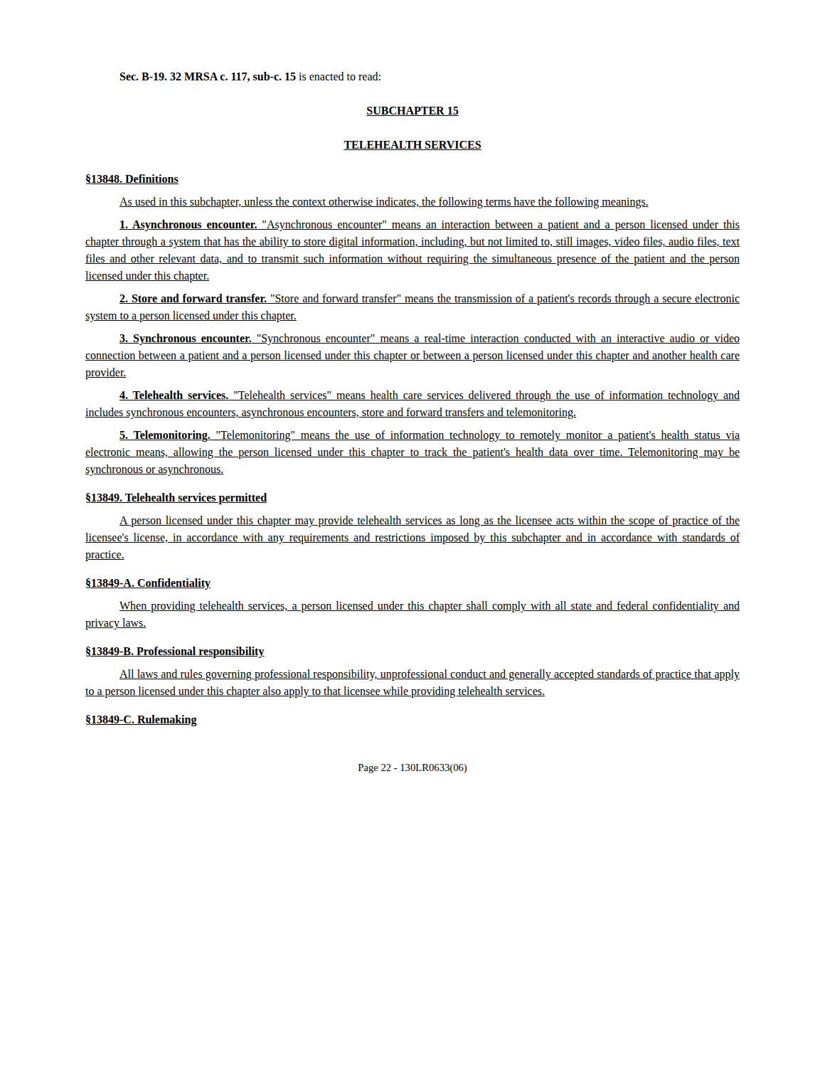Sec. B-19. 32 MRSA c. 117, sub-c. 15 is enacted to read:
SUBCHAPTER 15
TELEHEALTH SERVICES
§13848. Definitions
As used in this subchapter, unless the context otherwise indicates, the following terms have the following meanings.
1. Asynchronous encounter. "Asynchronous encounter" means an interaction between a patient and a person licensed under this chapter through a system that has the ability to store digital information, including, but not limited to, still images, video files, audio files, text files and other relevant data, and to transmit such information without requiring the simultaneous presence of the patient and the person licensed under this chapter.
2. Store and forward transfer. "Store and forward transfer" means the transmission of a patient's records through a secure electronic system to a person licensed under this chapter.
3. Synchronous encounter. "Synchronous encounter" means a real-time interaction conducted with an interactive audio or video connection between a patient and a person licensed under this chapter or between a person licensed under this chapter and another health care provider.
4. Telehealth services. "Telehealth services" means health care services delivered through the use of information technology and includes synchronous encounters, asynchronous encounters, store and forward transfers and telemonitoring.
5. Telemonitoring. "Telemonitoring" means the use of information technology to remotely monitor a patient's health status via electronic means, allowing the person licensed under this chapter to track the patient's health data over time. Telemonitoring may be synchronous or asynchronous.
§13849. Telehealth services permitted
A person licensed under this chapter may provide telehealth services as long as the licensee acts within the scope of practice of the licensee's license, in accordance with any requirements and restrictions imposed by this subchapter and in accordance with standards of practice.
§13849-A. Confidentiality
When providing telehealth services, a person licensed under this chapter shall comply with all state and federal confidentiality and privacy laws.
§13849-B. Professional responsibility
All laws and rules governing professional responsibility, unprofessional conduct and generally accepted standards of practice that apply to a person licensed under this chapter also apply to that licensee while providing telehealth services.
§13849-C. Rulemaking
Page 22 - 130LR0633(06)